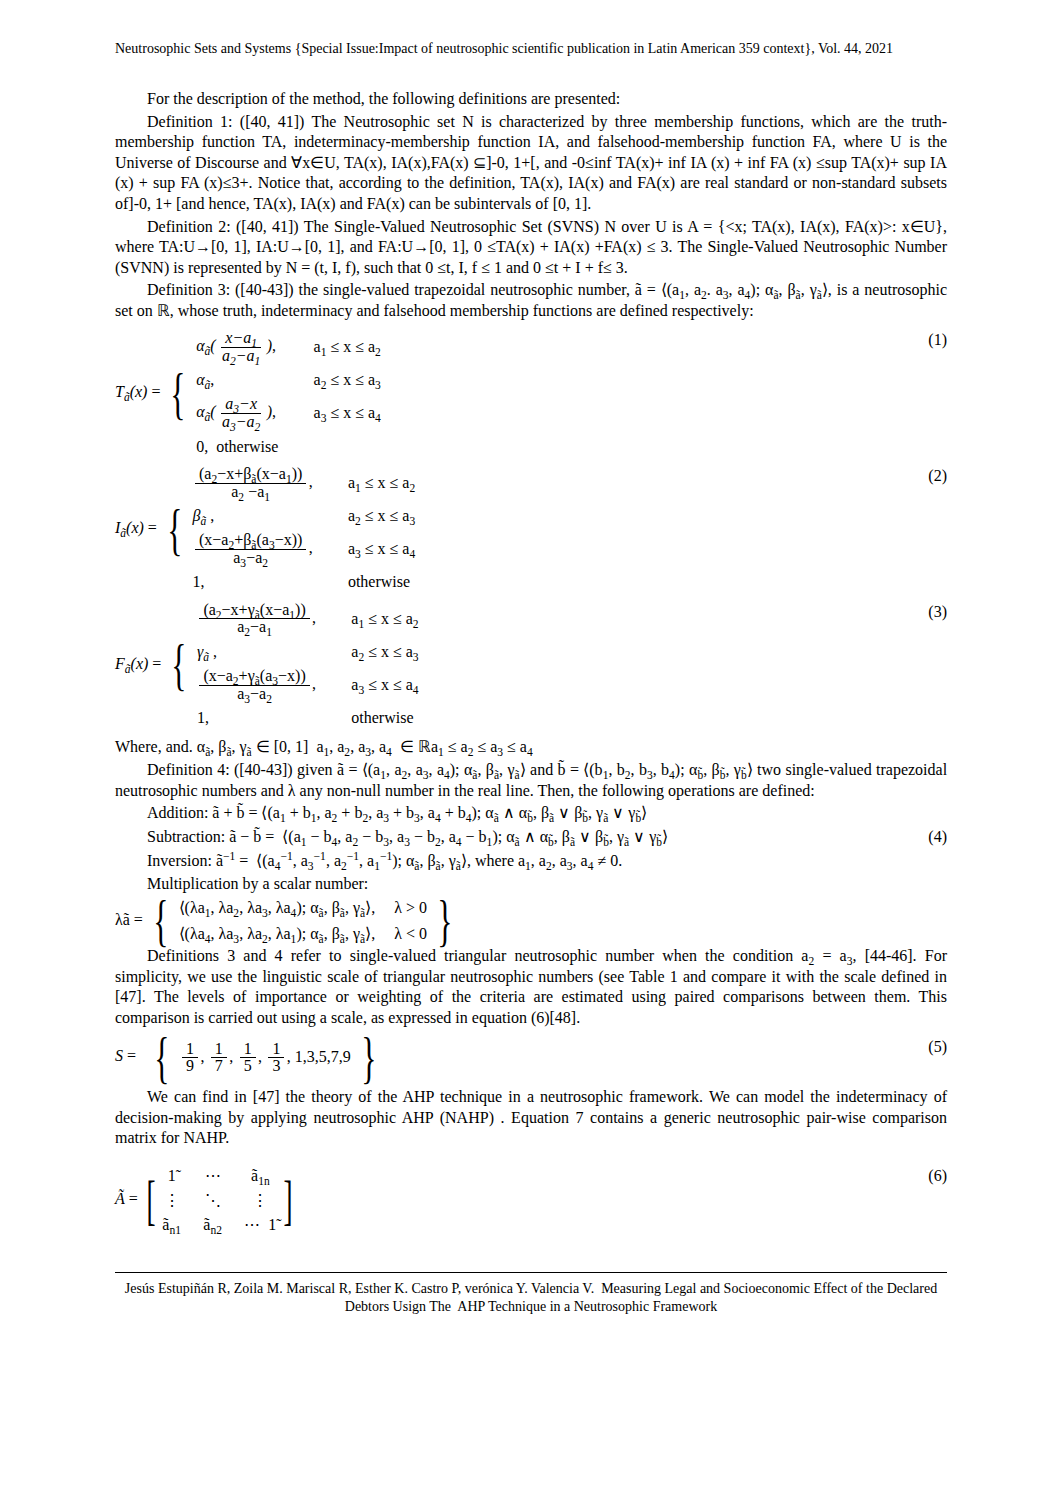Neutrosophic Sets and Systems {Special Issue:Impact of neutrosophic scientific publication in Latin American 359 context}, Vol. 44, 2021
For the description of the method, the following definitions are presented:
Definition 1: ([40, 41]) The Neutrosophic set N is characterized by three membership functions, which are the truth-membership function TA, indeterminacy-membership function IA, and falsehood-membership function FA, where U is the Universe of Discourse and ∀x∈U, TA(x), IA(x),FA(x) ⊆]-0, 1+[, and -0≤inf TA(x)+ inf IA (x) + inf FA (x) ≤sup TA(x)+ sup IA (x) + sup FA (x)≤3+. Notice that, according to the definition, TA(x), IA(x) and FA(x) are real standard or non-standard subsets of]-0, 1+ [and hence, TA(x), IA(x) and FA(x) can be subintervals of [0, 1].
Definition 2: ([40, 41]) The Single-Valued Neutrosophic Set (SVNS) N over U is A = {<x; TA(x), IA(x), FA(x)>: x∈U}, where TA:U→[0, 1], IA:U→[0, 1], and FA:U→[0, 1], 0 ≤TA(x) + IA(x) +FA(x) ≤ 3. The Single-Valued Neutrosophic Number (SVNN) is represented by N = (t, I, f), such that 0 ≤t, I, f ≤ 1 and 0 ≤t + I + f≤ 3.
Definition 3: ([40-43]) the single-valued trapezoidal neutrosophic number, ã = ⟨(a1, a2. a3, a4); αã, βã, γã⟩, is a neutrosophic set on ℝ, whose truth, indeterminacy and falsehood membership functions are defined respectively:
Tã(x) = { αã(x−a1 a2−a1), a1 ≤ x ≤ a2 αã, a2 ≤ x ≤ a3 αã(a3−x a3−a2), a3 ≤ x ≤ a4 0, otherwise
(1)
Iã(x) = { (a2−x+βã(x−a1)) a2 −a1, a1 ≤ x ≤ a2 βã , a2 ≤ x ≤ a3 (x−a2+βã(a3−x)) a3−a2, a3 ≤ x ≤ a4 1, otherwise
(2)
Fã(x) = { (a2−x+γã(x−a1)) a2−a1, a1 ≤ x ≤ a2 γã , a2 ≤ x ≤ a3 (x−a2+γã(a3−x)) a3−a2, a3 ≤ x ≤ a4 1, otherwise
(3)
Where, and. αã, βã, γã ∈ [0, 1] a1, a2, a3, a4 ∈ ℝa1 ≤ a2 ≤ a3 ≤ a4
Definition 4: ([40-43]) given ã = ⟨(a1, a2, a3, a4); αã, βã, γã⟩ and b̃ = ⟨(b1, b2, b3, b4); αb̃, βb̃, γb̃⟩ two single-valued trapezoidal neutrosophic numbers and λ any non-null number in the real line. Then, the following operations are defined:
Addition: ã + b̃ = ⟨(a1 + b1, a2 + b2, a3 + b3, a4 + b4); αã ∧ αb̃, βã ∨ βb̃, γã ∨ γb̃⟩
Subtraction: ã − b̃ = ⟨(a1 − b4, a2 − b3, a3 − b2, a4 − b1); αã ∧ αb̃, βã ∨ βb̃, γã ∨ γb̃⟩
(4)
Inversion: ã−1 = ⟨(a4−1, a3−1, a2−1, a1−1); αã, βã, γã⟩, where a1, a2, a3, a4 ≠ 0.
Multiplication by a scalar number:
λã = { ⟨(λa1, λa2, λa3, λa4); αã, βã, γã⟩, λ > 0 ⟨(λa4, λa3, λa2, λa1); αã, βã, γã⟩, λ < 0 }
Definitions 3 and 4 refer to single-valued triangular neutrosophic number when the condition a2 = a3, [44-46]. For simplicity, we use the linguistic scale of triangular neutrosophic numbers (see Table 1 and compare it with the scale defined in [47]. The levels of importance or weighting of the criteria are estimated using paired comparisons between them. This comparison is carried out using a scale, as expressed in equation (6)[48].
S = { 19, 17, 15, 13, 1,3,5,7,9 }
(5)
We can find in [47] the theory of the AHP technique in a neutrosophic framework. We can model the indeterminacy of decision-making by applying neutrosophic AHP (NAHP) . Equation 7 contains a generic neutrosophic pair-wise comparison matrix for NAHP.
Ã = [ 1̃⋯ã1n ⋮⋱⋮ ãn1 ãn2⋯ 1̃ ]
(6)
Jesús Estupiñán R, Zoila M. Mariscal R, Esther K. Castro P, verónica Y. Valencia V. Measuring Legal and Socioeconomic Effect of the Declared Debtors Usign The AHP Technique in a Neutrosophic Framework